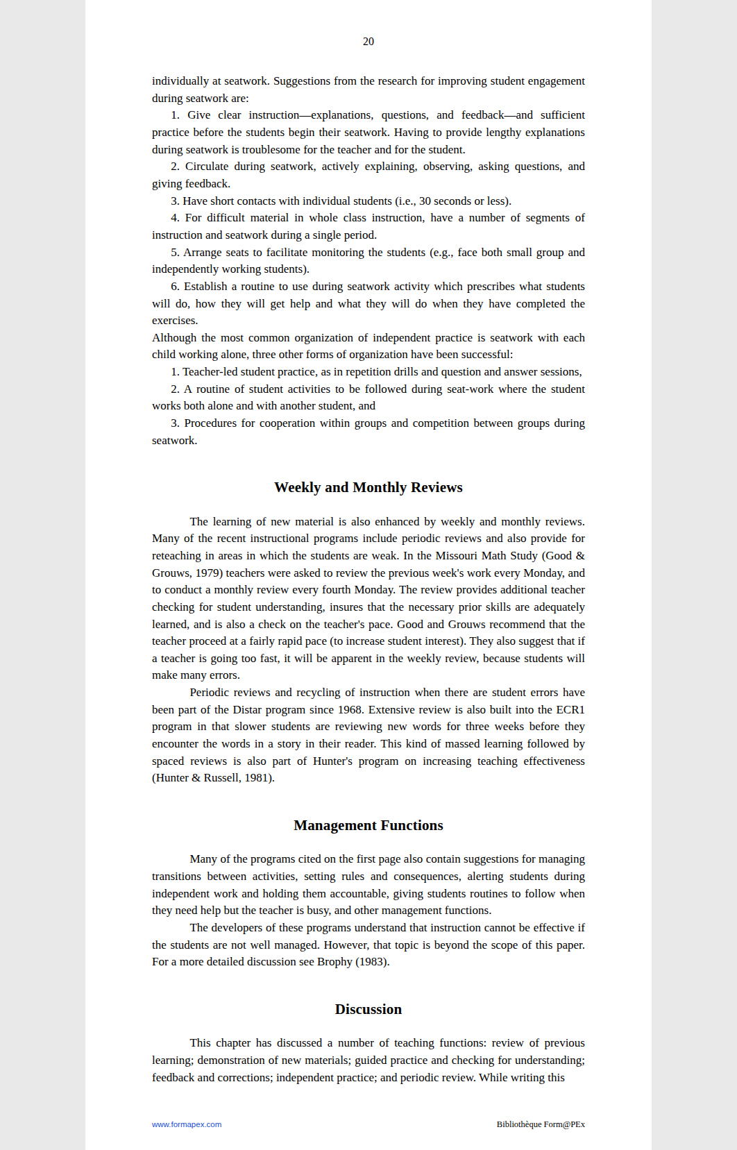20
individually at seatwork. Suggestions from the research for improving student engagement during seatwork are:
1. Give clear instruction—explanations, questions, and feedback—and sufficient practice before the students begin their seatwork. Having to provide lengthy explanations during seatwork is troublesome for the teacher and for the student.
2. Circulate during seatwork, actively explaining, observing, asking questions, and giving feedback.
3. Have short contacts with individual students (i.e., 30 seconds or less).
4. For difficult material in whole class instruction, have a number of segments of instruction and seatwork during a single period.
5. Arrange seats to facilitate monitoring the students (e.g., face both small group and independently working students).
6. Establish a routine to use during seatwork activity which prescribes what students will do, how they will get help and what they will do when they have completed the exercises.
Although the most common organization of independent practice is seatwork with each child working alone, three other forms of organization have been successful:
1. Teacher-led student practice, as in repetition drills and question and answer sessions,
2. A routine of student activities to be followed during seat-work where the student works both alone and with another student, and
3. Procedures for cooperation within groups and competition between groups during seatwork.
Weekly and Monthly Reviews
The learning of new material is also enhanced by weekly and monthly reviews. Many of the recent instructional programs include periodic reviews and also provide for reteaching in areas in which the students are weak. In the Missouri Math Study (Good & Grouws, 1979) teachers were asked to review the previous week's work every Monday, and to conduct a monthly review every fourth Monday. The review provides additional teacher checking for student understanding, insures that the necessary prior skills are adequately learned, and is also a check on the teacher's pace. Good and Grouws recommend that the teacher proceed at a fairly rapid pace (to increase student interest). They also suggest that if a teacher is going too fast, it will be apparent in the weekly review, because students will make many errors.
Periodic reviews and recycling of instruction when there are student errors have been part of the Distar program since 1968. Extensive review is also built into the ECR1 program in that slower students are reviewing new words for three weeks before they encounter the words in a story in their reader. This kind of massed learning followed by spaced reviews is also part of Hunter's program on increasing teaching effectiveness (Hunter & Russell, 1981).
Management Functions
Many of the programs cited on the first page also contain suggestions for managing transitions between activities, setting rules and consequences, alerting students during independent work and holding them accountable, giving students routines to follow when they need help but the teacher is busy, and other management functions.
The developers of these programs understand that instruction cannot be effective if the students are not well managed. However, that topic is beyond the scope of this paper. For a more detailed discussion see Brophy (1983).
Discussion
This chapter has discussed a number of teaching functions: review of previous learning; demonstration of new materials; guided practice and checking for understanding; feedback and corrections; independent practice; and periodic review. While writing this
www.formapex.com Bibliothèque Form@PEx